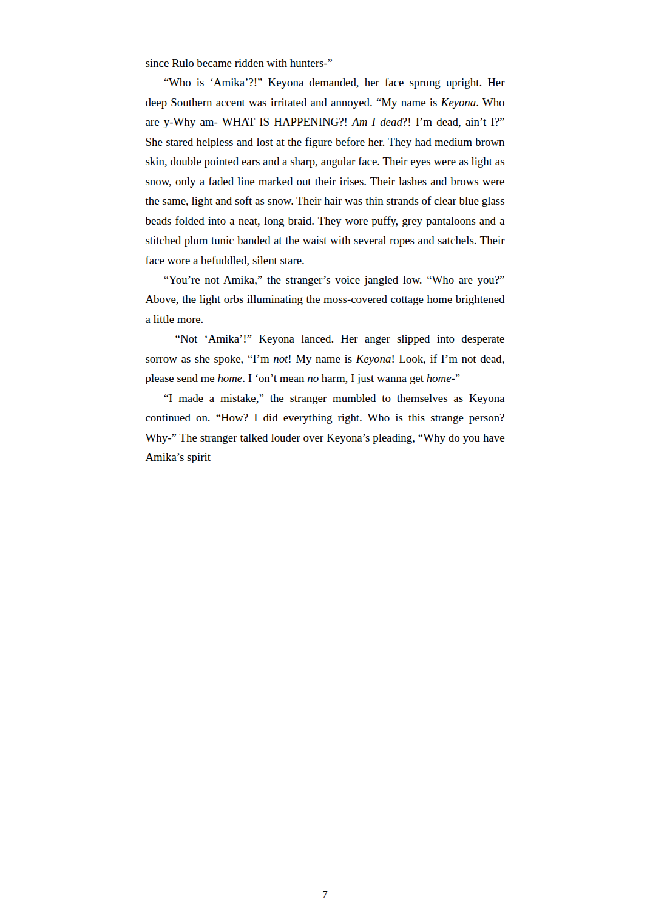since Rulo became ridden with hunters-”
“Who is ‘Amika’?!” Keyona demanded, her face sprung upright. Her deep Southern accent was irritated and annoyed. “My name is Keyona. Who are y-Why am- WHAT IS HAPPENING?! Am I dead?! I’m dead, ain’t I?” She stared helpless and lost at the figure before her. They had medium brown skin, double pointed ears and a sharp, angular face. Their eyes were as light as snow, only a faded line marked out their irises. Their lashes and brows were the same, light and soft as snow. Their hair was thin strands of clear blue glass beads folded into a neat, long braid. They wore puffy, grey pantaloons and a stitched plum tunic banded at the waist with several ropes and satchels. Their face wore a befuddled, silent stare.
“You’re not Amika,” the stranger’s voice jangled low. “Who are you?” Above, the light orbs illuminating the moss-covered cottage home brightened a little more.
“Not ‘Amika’!” Keyona lanced. Her anger slipped into desperate sorrow as she spoke, “I’m not! My name is Keyona! Look, if I’m not dead, please send me home. I ‘on’t mean no harm, I just wanna get home-”
“I made a mistake,” the stranger mumbled to themselves as Keyona continued on. “How? I did everything right. Who is this strange person? Why-” The stranger talked louder over Keyona’s pleading, “Why do you have Amika’s spirit
7